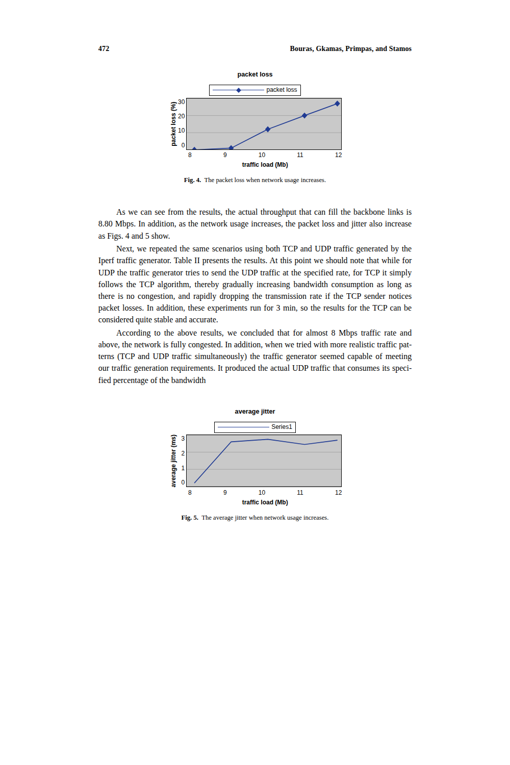472 Bouras, Gkamas, Primpas, and Stamos
packet loss
packet loss
packet loss (%)
30 20 10 0
89101112
traffic load (Mb)
Fig. 4. The packet loss when network usage increases.
As we can see from the results, the actual throughput that can fill the backbone links is 8.80 Mbps. In addition, as the network usage increases, the packet loss and jitter also increase as Figs. 4 and 5 show.
Next, we repeated the same scenarios using both TCP and UDP traffic generated by the Iperf traffic generator. Table II presents the results. At this point we should note that while for UDP the traffic generator tries to send the UDP traffic at the specified rate, for TCP it simply follows the TCP algorithm, thereby gradually increasing bandwidth consumption as long as there is no congestion, and rapidly dropping the transmission rate if the TCP sender notices packet losses. In addition, these experiments run for 3 min, so the results for the TCP can be considered quite stable and accurate.
According to the above results, we concluded that for almost 8 Mbps traffic rate and above, the network is fully congested. In addition, when we tried with more realistic traffic patterns (TCP and UDP traffic simultaneously) the traffic generator seemed capable of meeting our traffic generation requirements. It produced the actual UDP traffic that consumes its specified percentage of the bandwidth
average jitter
Series1
average jitter (ms)
3 2 1 0
89101112
traffic load (Mb)
Fig. 5. The average jitter when network usage increases.